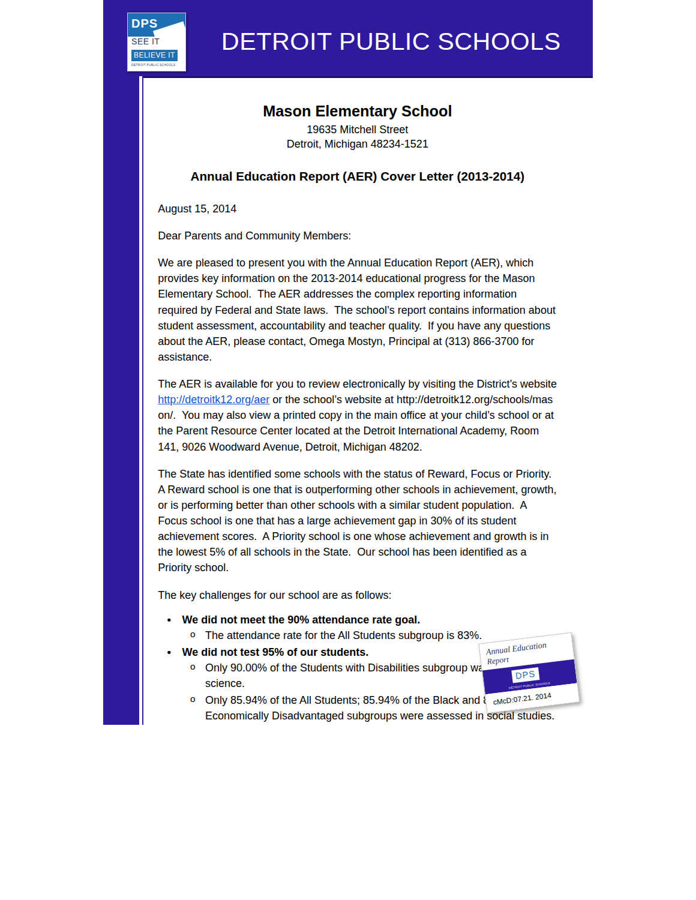DPS
SEE IT
BELIEVE IT
DETROIT PUBLIC SCHOOLS
DETROIT PUBLIC SCHOOLS
Mason Elementary School
19635 Mitchell Street
Detroit, Michigan 48234-1521
Annual Education Report (AER) Cover Letter (2013-2014)
August 15, 2014
Dear Parents and Community Members:
We are pleased to present you with the Annual Education Report (AER), which provides key information on the 2013-2014 educational progress for the Mason Elementary School. The AER addresses the complex reporting information required by Federal and State laws. The school’s report contains information about student assessment, accountability and teacher quality. If you have any questions about the AER, please contact, Omega Mostyn, Principal at (313) 866-3700 for assistance.
The AER is available for you to review electronically by visiting the District’s website http://detroitk12.org/aer or the school’s website at http://detroitk12.org/schools/mason/. You may also view a printed copy in the main office at your child’s school or at the Parent Resource Center located at the Detroit International Academy, Room 141, 9026 Woodward Avenue, Detroit, Michigan 48202.
The State has identified some schools with the status of Reward, Focus or Priority. A Reward school is one that is outperforming other schools in achievement, growth, or is performing better than other schools with a similar student population. A Focus school is one that has a large achievement gap in 30% of its student achievement scores. A Priority school is one whose achievement and growth is in the lowest 5% of all schools in the State. Our school has been identified as a Priority school.
The key challenges for our school are as follows:
We did not meet the 90% attendance rate goal.
The attendance rate for the All Students subgroup is 83%.
We did not test 95% of our students.
Only 90.00% of the Students with Disabilities subgroup was assessed in science.
Only 85.94% of the All Students; 85.94% of the Black and 85.18% of the Economically Disadvantaged subgroups were assessed in social studies.
Annual Education
Report
DPS
DETROIT PUBLIC SCHOOLS
cMcD:07.21. 2014